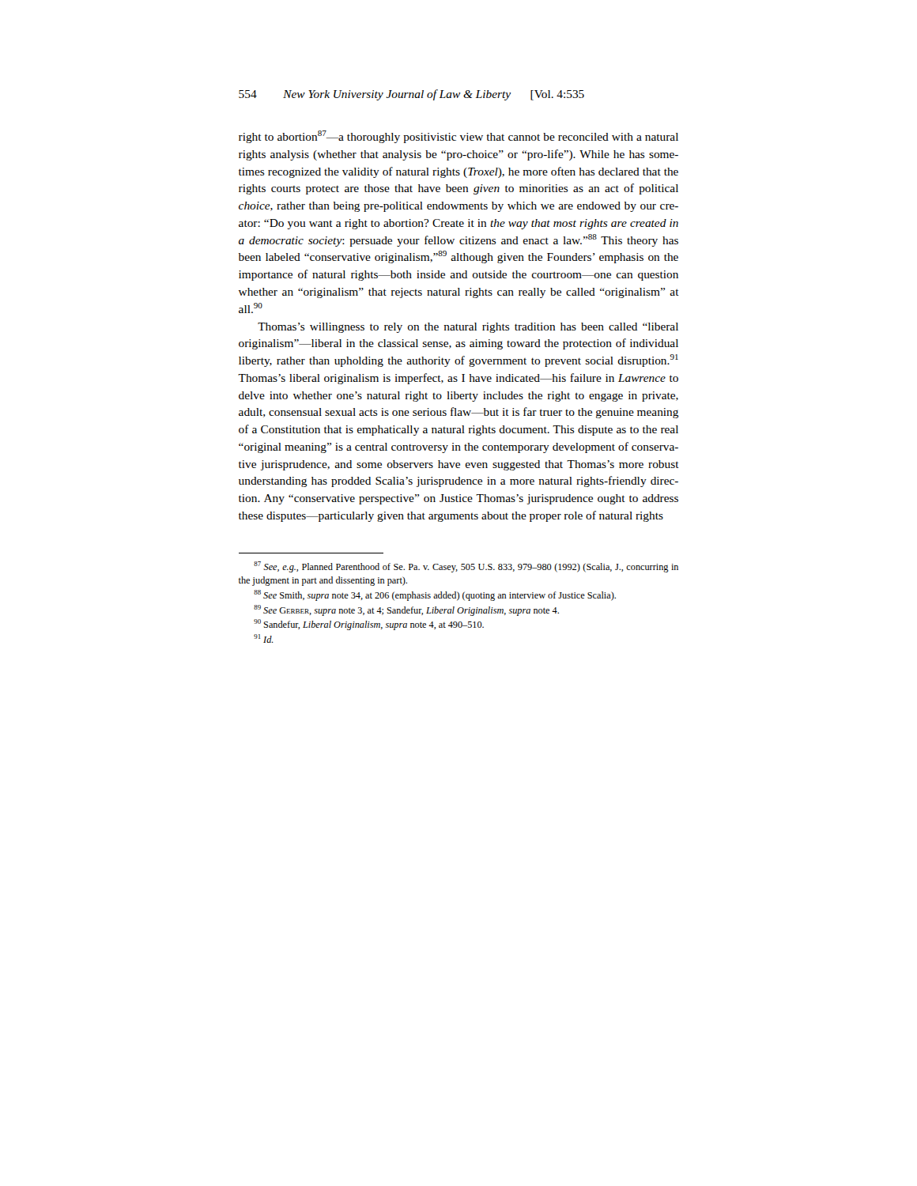554 New York University Journal of Law & Liberty[Vol. 4:535
right to abortion87—a thoroughly positivistic view that cannot be reconciled with a natural rights analysis (whether that analysis be “pro-choice” or “pro-life”). While he has sometimes recognized the validity of natural rights (Troxel), he more often has declared that the rights courts protect are those that have been given to minorities as an act of political choice, rather than being pre-political endowments by which we are endowed by our creator: “Do you want a right to abortion? Create it in the way that most rights are created in a democratic society: persuade your fellow citizens and enact a law.”88 This theory has been labeled “conservative originalism,”89 although given the Founders’ emphasis on the importance of natural rights—both inside and outside the courtroom—one can question whether an “originalism” that rejects natural rights can really be called “originalism” at all.90
Thomas’s willingness to rely on the natural rights tradition has been called “liberal originalism”—liberal in the classical sense, as aiming toward the protection of individual liberty, rather than upholding the authority of government to prevent social disruption.91 Thomas’s liberal originalism is imperfect, as I have indicated—his failure in Lawrence to delve into whether one’s natural right to liberty includes the right to engage in private, adult, consensual sexual acts is one serious flaw—but it is far truer to the genuine meaning of a Constitution that is emphatically a natural rights document. This dispute as to the real “original meaning” is a central controversy in the contemporary development of conservative jurisprudence, and some observers have even suggested that Thomas’s more robust understanding has prodded Scalia’s jurisprudence in a more natural rights-friendly direction. Any “conservative perspective” on Justice Thomas’s jurisprudence ought to address these disputes—particularly given that arguments about the proper role of natural rights
87 See, e.g., Planned Parenthood of Se. Pa. v. Casey, 505 U.S. 833, 979–980 (1992) (Scalia, J., concurring in the judgment in part and dissenting in part).
88 See Smith, supra note 34, at 206 (emphasis added) (quoting an interview of Justice Scalia).
89 See Gerber, supra note 3, at 4; Sandefur, Liberal Originalism, supra note 4.
90 Sandefur, Liberal Originalism, supra note 4, at 490–510.
91 Id.